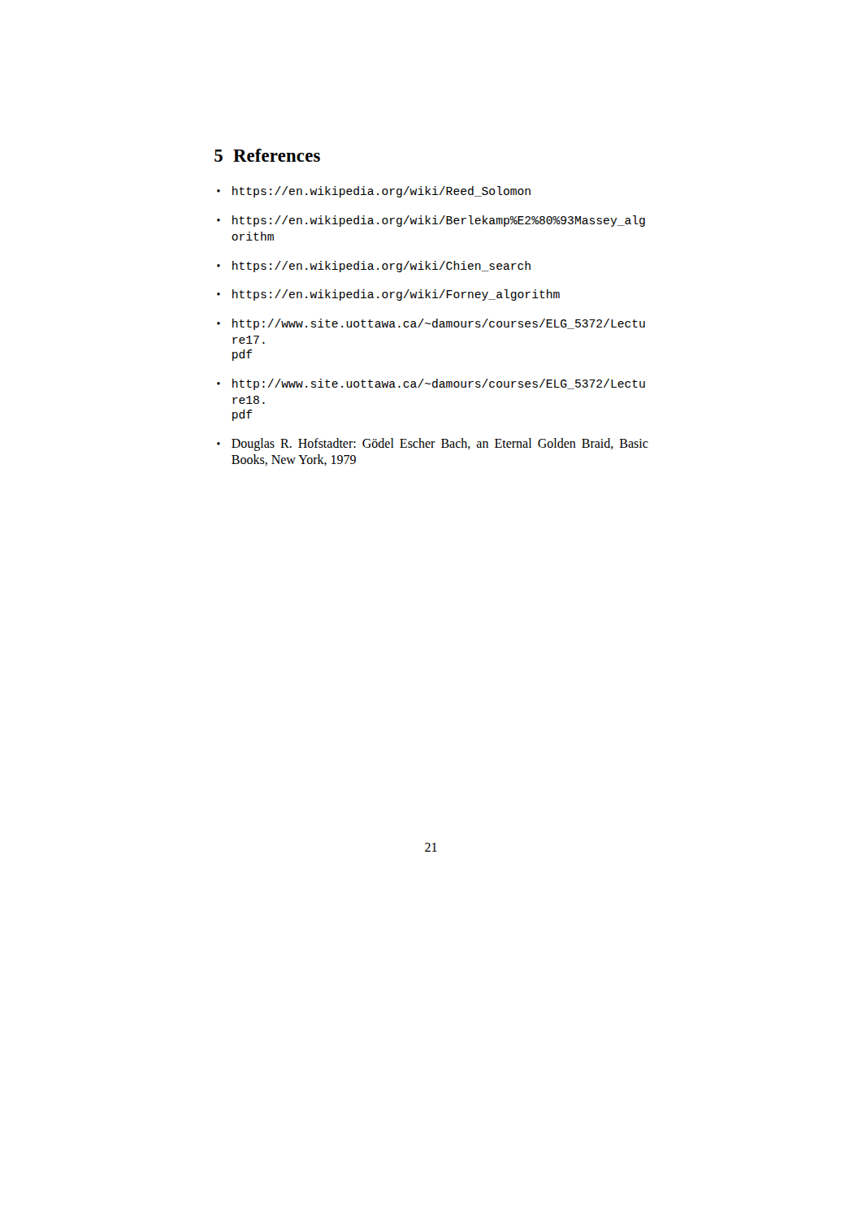5 References
https://en.wikipedia.org/wiki/Reed_Solomon
https://en.wikipedia.org/wiki/Berlekamp%E2%80%93Massey_algorithm
https://en.wikipedia.org/wiki/Chien_search
https://en.wikipedia.org/wiki/Forney_algorithm
http://www.site.uottawa.ca/~damours/courses/ELG_5372/Lecture17.pdf
http://www.site.uottawa.ca/~damours/courses/ELG_5372/Lecture18.pdf
Douglas R. Hofstadter: Gödel Escher Bach, an Eternal Golden Braid, Basic Books, New York, 1979
21